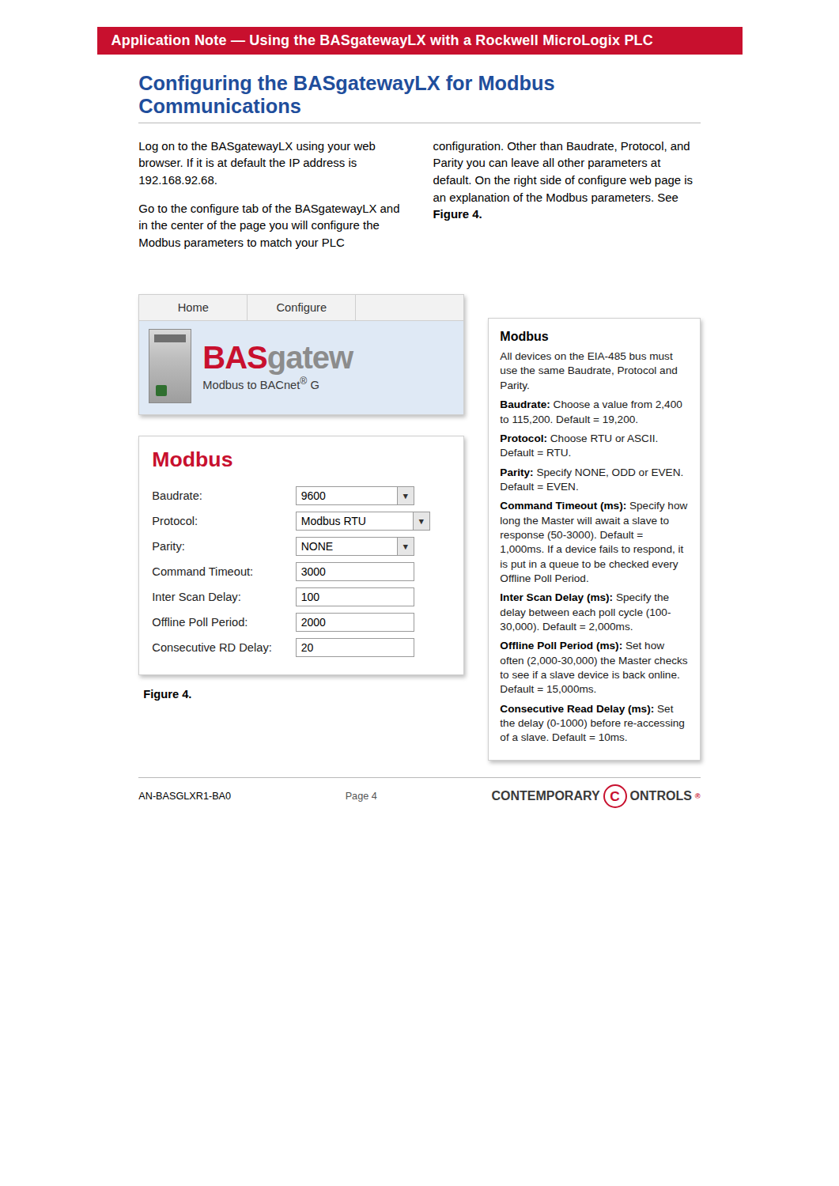Application Note — Using the BASgatewayLX with a Rockwell MicroLogix PLC
Configuring the BASgatewayLX for Modbus Communications
Log on to the BASgatewayLX using your web browser. If it is at default the IP address is 192.168.92.68.
Go to the configure tab of the BASgatewayLX and in the center of the page you will configure the Modbus parameters to match your PLC
configuration. Other than Baudrate, Protocol, and Parity you can leave all other parameters at default. On the right side of configure web page is an explanation of the Modbus parameters. See Figure 4.
Home
Configure
BASgatew
Modbus to BACnet® G
Modbus
| Baudrate: | 9600 ▼ |
| Protocol: | Modbus RTU ▼ |
| Parity: | NONE ▼ |
| Command Timeout: | 3000 |
| Inter Scan Delay: | 100 |
| Offline Poll Period: | 2000 |
| Consecutive RD Delay: | 20 |
Figure 4.
Modbus
All devices on the EIA-485 bus must use the same Baudrate, Protocol and Parity.
Baudrate: Choose a value from 2,400 to 115,200. Default = 19,200.
Protocol: Choose RTU or ASCII. Default = RTU.
Parity: Specify NONE, ODD or EVEN. Default = EVEN.
Command Timeout (ms): Specify how long the Master will await a slave to response (50-3000). Default = 1,000ms. If a device fails to respond, it is put in a queue to be checked every Offline Poll Period.
Inter Scan Delay (ms): Specify the delay between each poll cycle (100-30,000). Default = 2,000ms.
Offline Poll Period (ms): Set how often (2,000-30,000) the Master checks to see if a slave device is back online. Default = 15,000ms.
Consecutive Read Delay (ms): Set the delay (0-1000) before re-accessing of a slave. Default = 10ms.
AN-BASGLXR1-BA0
Page 4
CONTEMPORARY C ONTROLS®